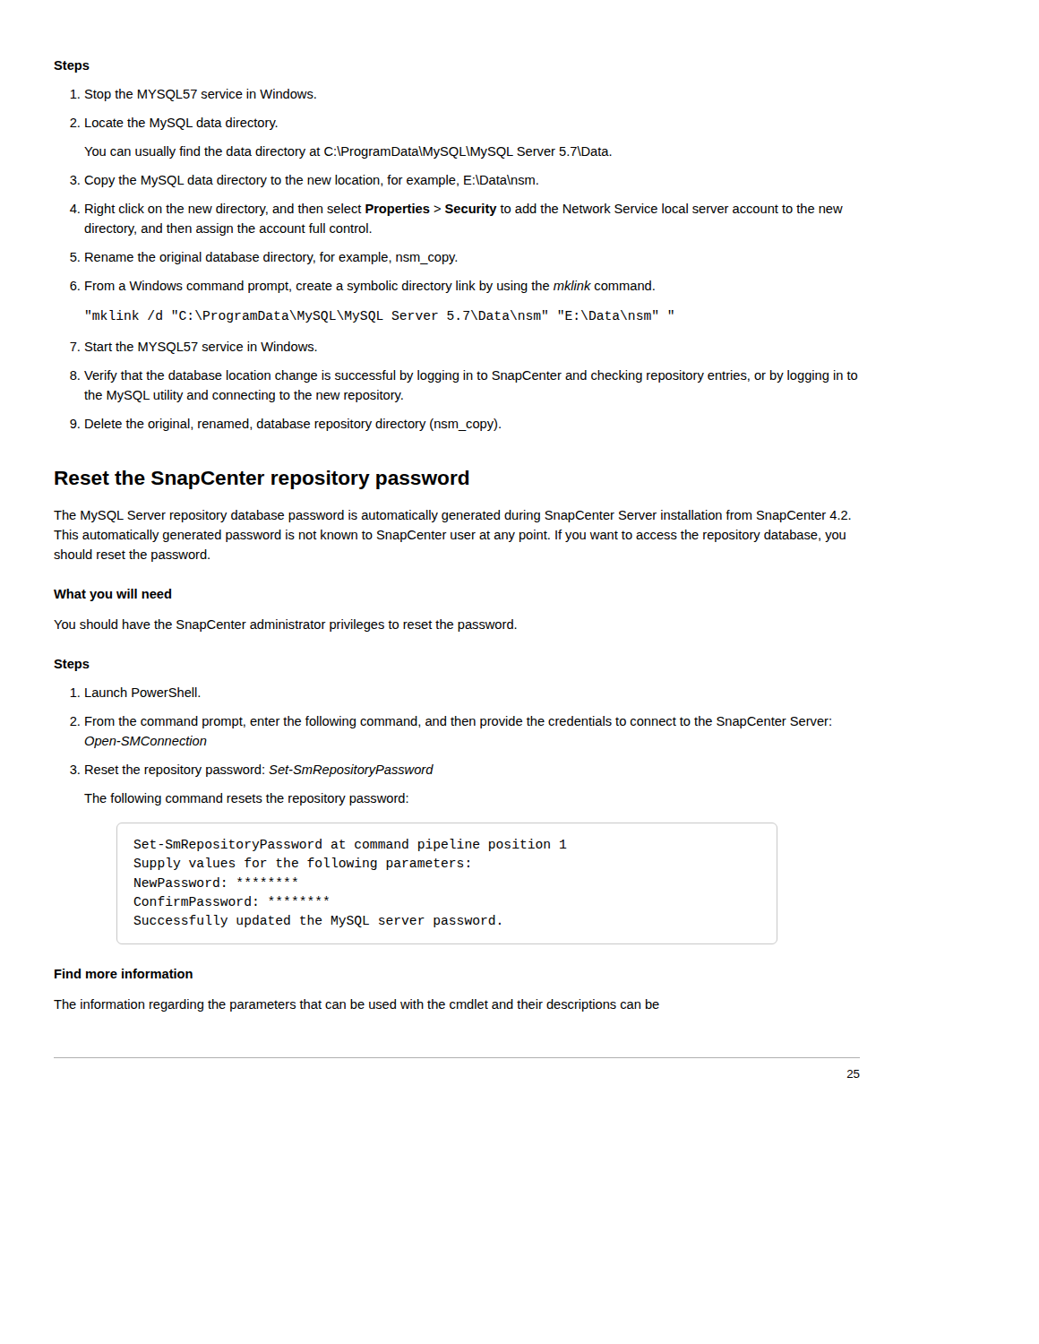Steps
Stop the MYSQL57 service in Windows.
Locate the MySQL data directory.
You can usually find the data directory at C:\ProgramData\MySQL\MySQL Server 5.7\Data.
Copy the MySQL data directory to the new location, for example, E:\Data\nsm.
Right click on the new directory, and then select Properties > Security to add the Network Service local server account to the new directory, and then assign the account full control.
Rename the original database directory, for example, nsm_copy.
From a Windows command prompt, create a symbolic directory link by using the mklink command.
"mklink /d "C:\ProgramData\MySQL\MySQL Server 5.7\Data\nsm" "E:\Data\nsm" "
Start the MYSQL57 service in Windows.
Verify that the database location change is successful by logging in to SnapCenter and checking repository entries, or by logging in to the MySQL utility and connecting to the new repository.
Delete the original, renamed, database repository directory (nsm_copy).
Reset the SnapCenter repository password
The MySQL Server repository database password is automatically generated during SnapCenter Server installation from SnapCenter 4.2. This automatically generated password is not known to SnapCenter user at any point. If you want to access the repository database, you should reset the password.
What you will need
You should have the SnapCenter administrator privileges to reset the password.
Steps
Launch PowerShell.
From the command prompt, enter the following command, and then provide the credentials to connect to the SnapCenter Server: Open-SMConnection
Reset the repository password: Set-SmRepositoryPassword
The following command resets the repository password:
Set-SmRepositoryPassword at command pipeline position 1
Supply values for the following parameters:
NewPassword: ********
ConfirmPassword: ********
Successfully updated the MySQL server password.
Find more information
The information regarding the parameters that can be used with the cmdlet and their descriptions can be
25